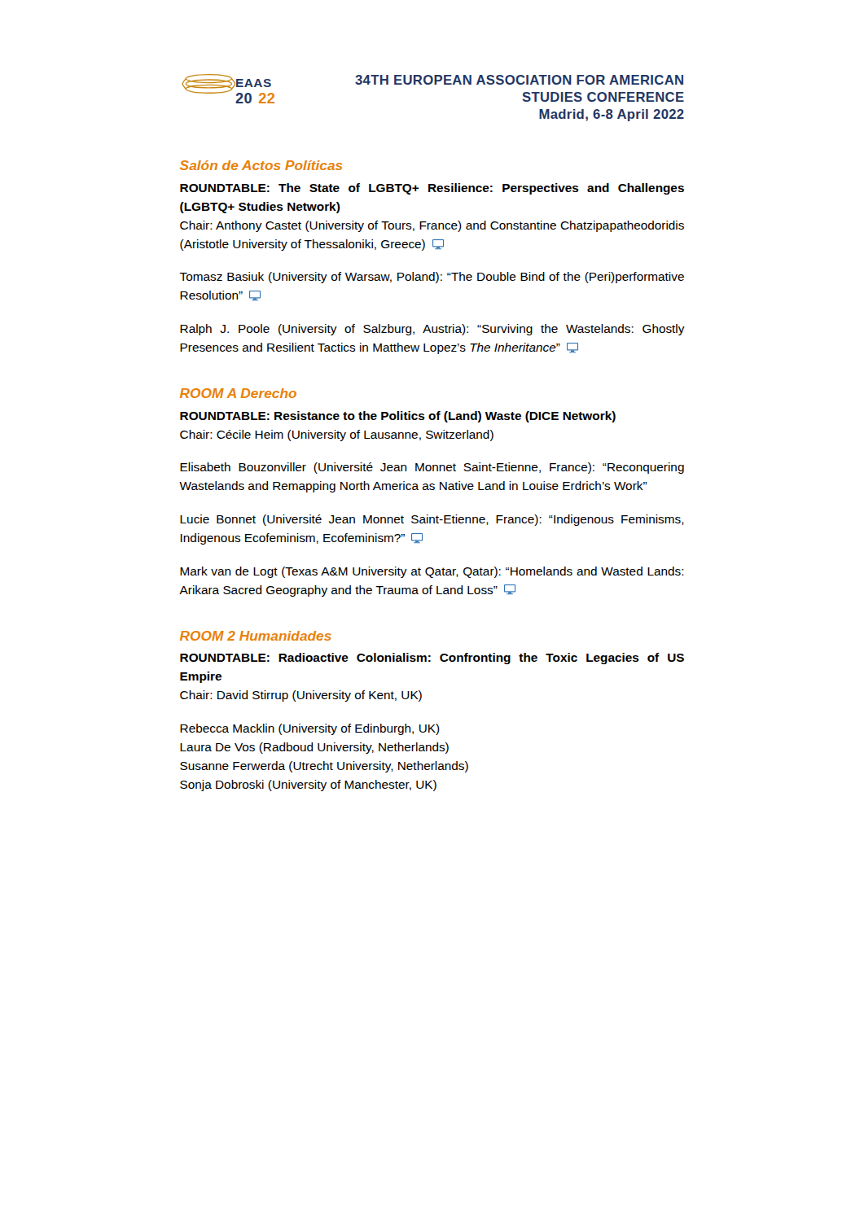EAAS 20 22
34th European Association for American Studies Conference
Madrid, 6-8 April 2022
Salón de Actos Políticas
ROUNDTABLE: The State of LGBTQ+ Resilience: Perspectives and Challenges (LGBTQ+ Studies Network)
Chair: Anthony Castet (University of Tours, France) and Constantine Chatzipapatheodoridis (Aristotle University of Thessaloniki, Greece)
Tomasz Basiuk (University of Warsaw, Poland): “The Double Bind of the (Peri)performative Resolution”
Ralph J. Poole (University of Salzburg, Austria): “Surviving the Wastelands: Ghostly Presences and Resilient Tactics in Matthew Lopez’s The Inheritance”
ROOM A Derecho
ROUNDTABLE: Resistance to the Politics of (Land) Waste (DICE Network)
Chair: Cécile Heim (University of Lausanne, Switzerland)
Elisabeth Bouzonviller (Université Jean Monnet Saint-Etienne, France): “Reconquering Wastelands and Remapping North America as Native Land in Louise Erdrich’s Work”
Lucie Bonnet (Université Jean Monnet Saint-Etienne, France): “Indigenous Feminisms, Indigenous Ecofeminism, Ecofeminism?”
Mark van de Logt (Texas A&M University at Qatar, Qatar): “Homelands and Wasted Lands: Arikara Sacred Geography and the Trauma of Land Loss”
ROOM 2 Humanidades
ROUNDTABLE: Radioactive Colonialism: Confronting the Toxic Legacies of US Empire
Chair: David Stirrup (University of Kent, UK)
Rebecca Macklin (University of Edinburgh, UK)
Laura De Vos (Radboud University, Netherlands)
Susanne Ferwerda (Utrecht University, Netherlands)
Sonja Dobroski (University of Manchester, UK)